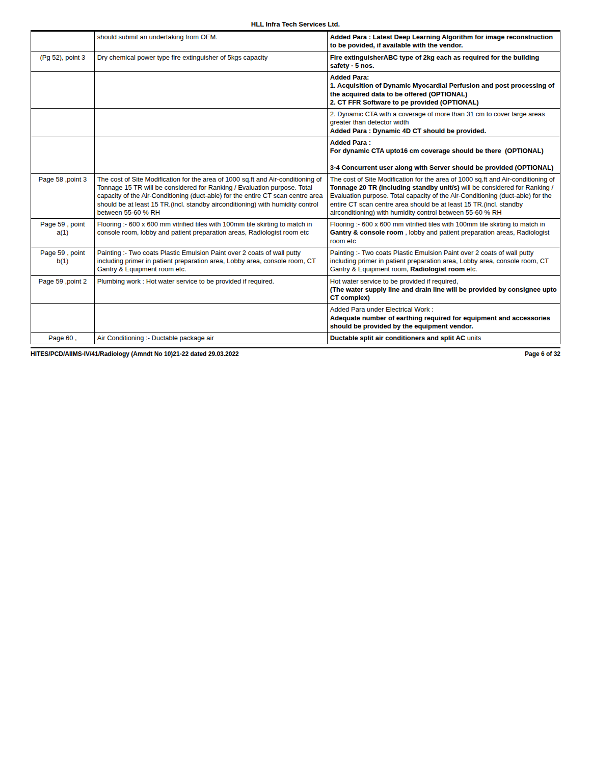HLL Infra Tech Services Ltd.
| | should submit an undertaking from OEM. | Added Para : Latest Deep Learning Algorithm for image reconstruction to be povided, if available with the vendor. |
| (Pg 52), point 3 | Dry chemical power type fire extinguisher of 5kgs capacity | Fire extinguisherABC type of 2kg each as required for the building safety - 5 nos. |
| | | Added Para: 1. Acquisition of Dynamic Myocardial Perfusion and post processing of the acquired data to be offered (OPTIONAL) 2. CT FFR Software to pe provided (OPTIONAL) |
| | | 2. Dynamic CTA with a coverage of more than 31 cm to cover large areas greater than detector width Added Para : Dynamic 4D CT should be provided. |
| | | Added Para : For dynamic CTA upto16 cm coverage should be there (OPTIONAL) 3-4 Concurrent user along with Server should be provided (OPTIONAL) |
| Page 58 ,point 3 | The cost of Site Modification for the area of 1000 sq.ft and Air-conditioning of Tonnage 15 TR will be considered for Ranking / Evaluation purpose. Total capacity of the Air-Conditioning (duct-able) for the entire CT scan centre area should be at least 15 TR.(incl. standby airconditioning) with humidity control between 55-60 % RH | The cost of Site Modification for the area of 1000 sq.ft and Air-conditioning of Tonnage 20 TR (including standby unit/s) will be considered for Ranking / Evaluation purpose. Total capacity of the Air-Conditioning (duct-able) for the entire CT scan centre area should be at least 15 TR.(incl. standby airconditioning) with humidity control between 55-60 % RH |
| Page 59 , point a(1) | Flooring :- 600 x 600 mm vitrified tiles with 100mm tile skirting to match in console room, lobby and patient preparation areas, Radiologist room etc | Flooring :- 600 x 600 mm vitrified tiles with 100mm tile skirting to match in Gantry & console room , lobby and patient preparation areas, Radiologist room etc |
| Page 59 , point b(1) | Painting :- Two coats Plastic Emulsion Paint over 2 coats of wall putty including primer in patient preparation area, Lobby area, console room, CT Gantry & Equipment room etc. | Painting :- Two coats Plastic Emulsion Paint over 2 coats of wall putty including primer in patient preparation area, Lobby area, console room, CT Gantry & Equipment room, Radiologist room etc. |
| Page 59 ,point 2 | Plumbing work : Hot water service to be provided if required. | Hot water service to be provided if required, (The water supply line and drain line will be provided by consignee upto CT complex) |
| | | Added Para under Electrical Work : Adequate number of earthing required for equipment and accessories should be provided by the equipment vendor. |
| Page 60 , | Air Conditioning :- Ductable package air | Ductable split air conditioners and split AC units |
HITES/PCD/AIIMS-IV/41/Radiology (Amndt No 10)21-22 dated 29.03.2022 Page 6 of 32